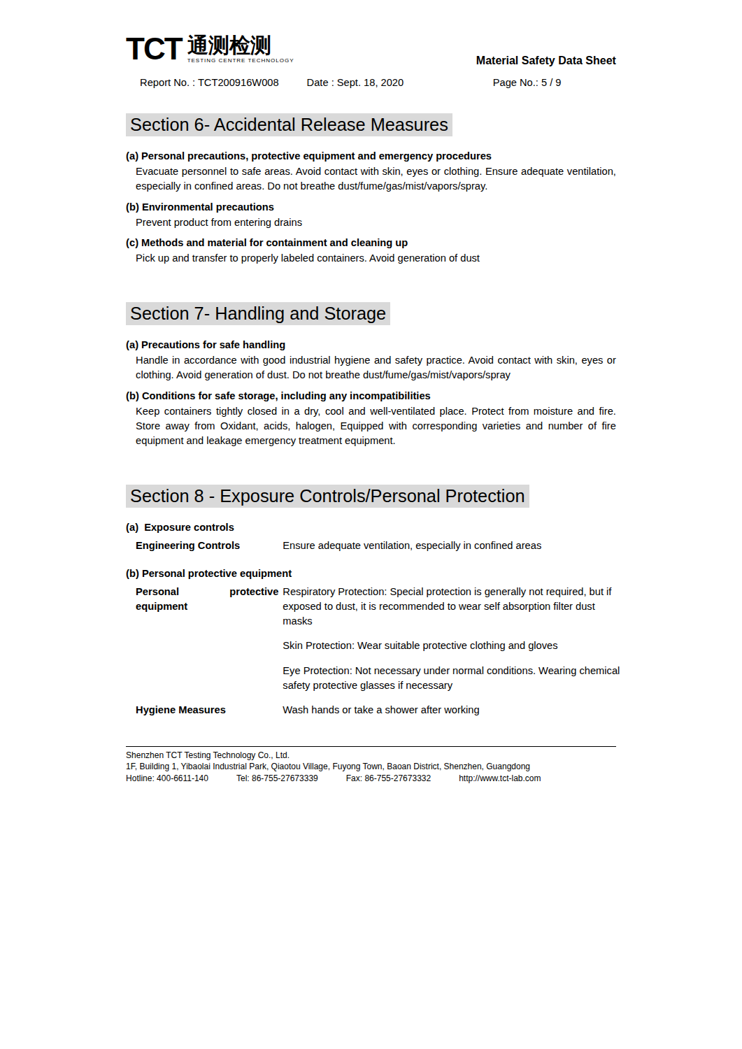TCT
通测检测
TESTING CENTRE TECHNOLOGY
Material Safety Data Sheet
Report No. : TCT200916W008Date : Sept. 18, 2020 Page No.: 5 / 9
Section 6- Accidental Release Measures
(a) Personal precautions, protective equipment and emergency procedures
Evacuate personnel to safe areas. Avoid contact with skin, eyes or clothing. Ensure adequate ventilation, especially in confined areas. Do not breathe dust/fume/gas/mist/vapors/spray.
(b) Environmental precautions
Prevent product from entering drains
(c) Methods and material for containment and cleaning up
Pick up and transfer to properly labeled containers. Avoid generation of dust
Section 7- Handling and Storage
(a) Precautions for safe handling
Handle in accordance with good industrial hygiene and safety practice. Avoid contact with skin, eyes or clothing. Avoid generation of dust. Do not breathe dust/fume/gas/mist/vapors/spray
(b) Conditions for safe storage, including any incompatibilities
Keep containers tightly closed in a dry, cool and well-ventilated place. Protect from moisture and fire. Store away from Oxidant, acids, halogen, Equipped with corresponding varieties and number of fire equipment and leakage emergency treatment equipment.
Section 8 - Exposure Controls/Personal Protection
(a) Exposure controls
| Engineering Controls | Ensure adequate ventilation, especially in confined areas |
(b) Personal protective equipment
| Personal protective equipment | Respiratory Protection: Special protection is generally not required, but if exposed to dust, it is recommended to wear self absorption filter dust masks |
| | Skin Protection: Wear suitable protective clothing and gloves |
| | Eye Protection: Not necessary under normal conditions. Wearing chemical safety protective glasses if necessary |
| Hygiene Measures | Wash hands or take a shower after working |
Shenzhen TCT Testing Technology Co., Ltd.
1F, Building 1, Yibaolai Industrial Park, Qiaotou Village, Fuyong Town, Baoan District, Shenzhen, Guangdong
Hotline: 400-6611-140 Tel: 86-755-27673339 Fax: 86-755-27673332 http://www.tct-lab.com